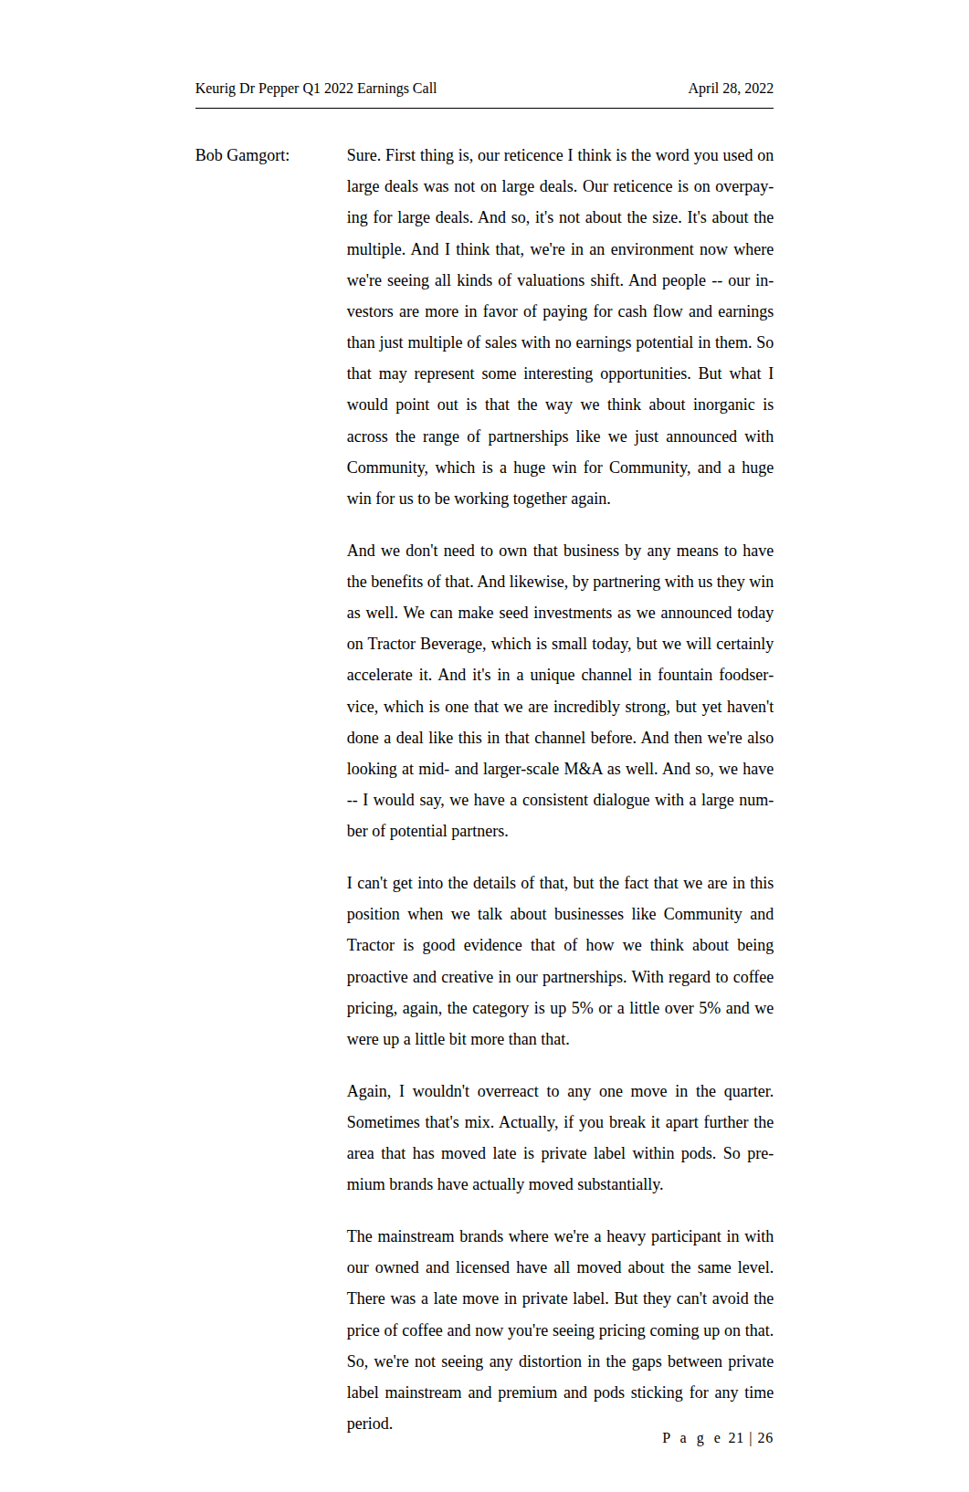Keurig Dr Pepper Q1 2022 Earnings Call
April 28, 2022
Bob Gamgort:
Sure. First thing is, our reticence I think is the word you used on large deals was not on large deals. Our reticence is on overpaying for large deals. And so, it's not about the size. It's about the multiple. And I think that, we're in an environment now where we're seeing all kinds of valuations shift. And people -- our investors are more in favor of paying for cash flow and earnings than just multiple of sales with no earnings potential in them. So that may represent some interesting opportunities. But what I would point out is that the way we think about inorganic is across the range of partnerships like we just announced with Community, which is a huge win for Community, and a huge win for us to be working together again.
And we don't need to own that business by any means to have the benefits of that. And likewise, by partnering with us they win as well. We can make seed investments as we announced today on Tractor Beverage, which is small today, but we will certainly accelerate it. And it's in a unique channel in fountain foodservice, which is one that we are incredibly strong, but yet haven't done a deal like this in that channel before. And then we're also looking at mid- and larger-scale M&A as well. And so, we have -- I would say, we have a consistent dialogue with a large number of potential partners.
I can't get into the details of that, but the fact that we are in this position when we talk about businesses like Community and Tractor is good evidence that of how we think about being proactive and creative in our partnerships. With regard to coffee pricing, again, the category is up 5% or a little over 5% and we were up a little bit more than that.
Again, I wouldn't overreact to any one move in the quarter. Sometimes that's mix. Actually, if you break it apart further the area that has moved late is private label within pods. So premium brands have actually moved substantially.
The mainstream brands where we're a heavy participant in with our owned and licensed have all moved about the same level. There was a late move in private label. But they can't avoid the price of coffee and now you're seeing pricing coming up on that. So, we're not seeing any distortion in the gaps between private label mainstream and premium and pods sticking for any time period.
P a g e 21 | 26